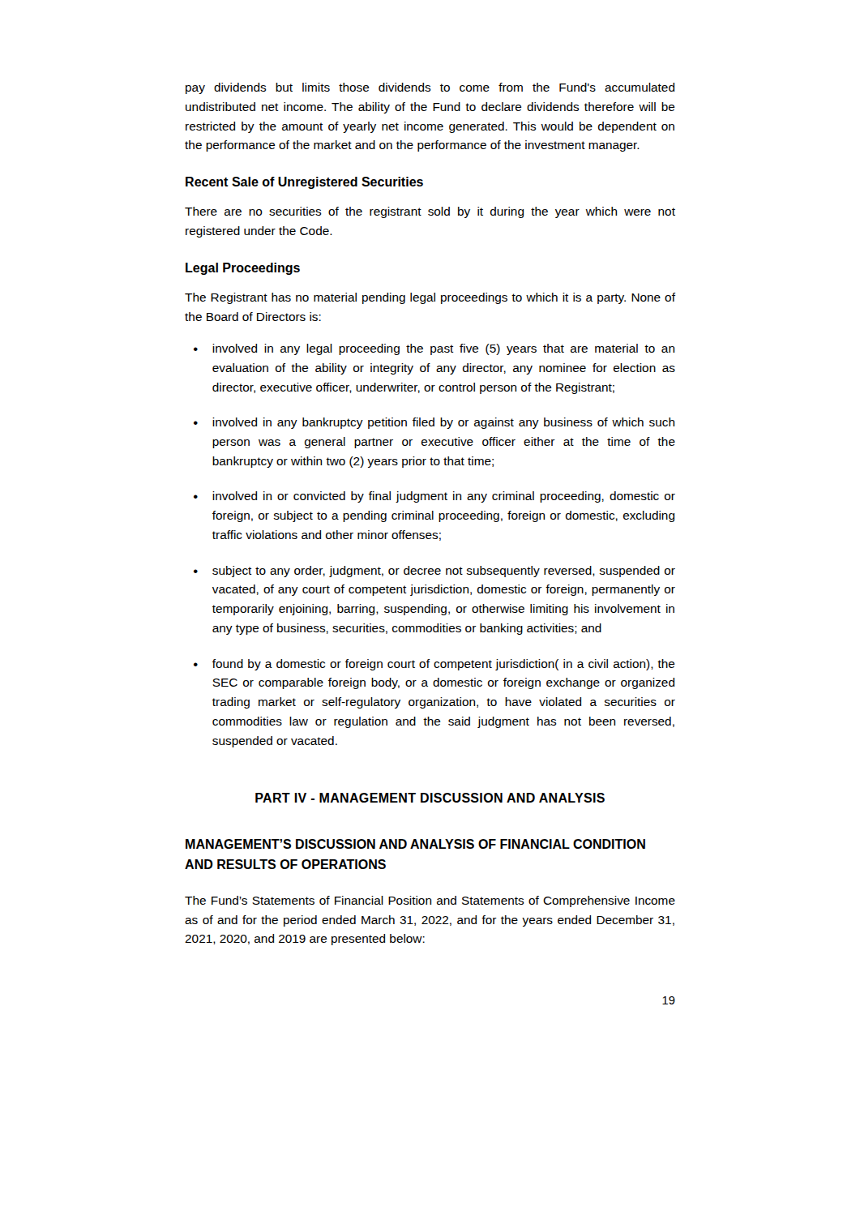pay dividends but limits those dividends to come from the Fund's accumulated undistributed net income. The ability of the Fund to declare dividends therefore will be restricted by the amount of yearly net income generated. This would be dependent on the performance of the market and on the performance of the investment manager.
Recent Sale of Unregistered Securities
There are no securities of the registrant sold by it during the year which were not registered under the Code.
Legal Proceedings
The Registrant has no material pending legal proceedings to which it is a party. None of the Board of Directors is:
involved in any legal proceeding the past five (5) years that are material to an evaluation of the ability or integrity of any director, any nominee for election as director, executive officer, underwriter, or control person of the Registrant;
involved in any bankruptcy petition filed by or against any business of which such person was a general partner or executive officer either at the time of the bankruptcy or within two (2) years prior to that time;
involved in or convicted by final judgment in any criminal proceeding, domestic or foreign, or subject to a pending criminal proceeding, foreign or domestic, excluding traffic violations and other minor offenses;
subject to any order, judgment, or decree not subsequently reversed, suspended or vacated, of any court of competent jurisdiction, domestic or foreign, permanently or temporarily enjoining, barring, suspending, or otherwise limiting his involvement in any type of business, securities, commodities or banking activities; and
found by a domestic or foreign court of competent jurisdiction( in a civil action), the SEC or comparable foreign body, or a domestic or foreign exchange or organized trading market or self-regulatory organization, to have violated a securities or commodities law or regulation and the said judgment has not been reversed, suspended or vacated.
PART IV - MANAGEMENT DISCUSSION AND ANALYSIS
MANAGEMENT’S DISCUSSION AND ANALYSIS OF FINANCIAL CONDITION AND RESULTS OF OPERATIONS
The Fund’s Statements of Financial Position and Statements of Comprehensive Income as of and for the period ended March 31, 2022, and for the years ended December 31, 2021, 2020, and 2019 are presented below:
19